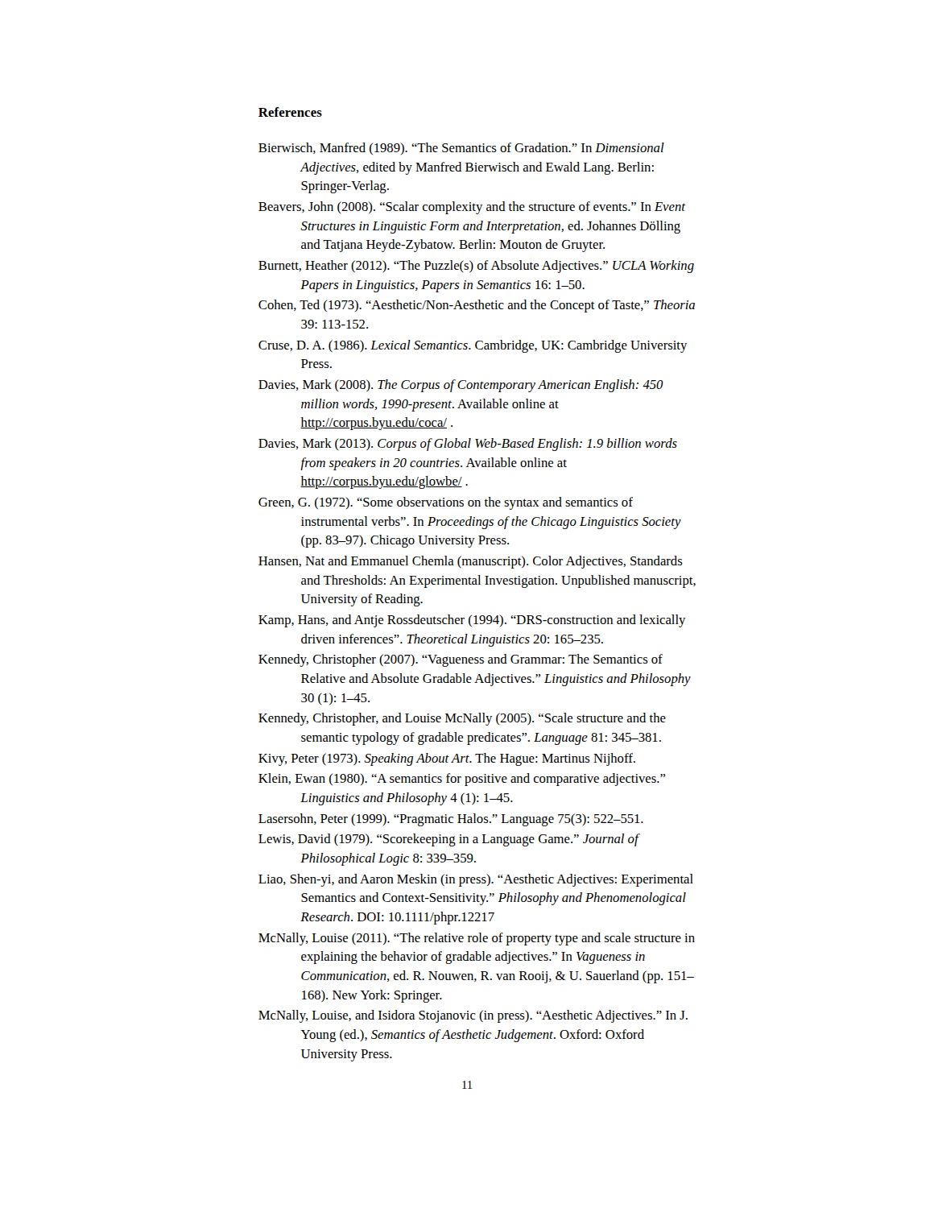References
Bierwisch, Manfred (1989). “The Semantics of Gradation.” In Dimensional Adjectives, edited by Manfred Bierwisch and Ewald Lang. Berlin: Springer-Verlag.
Beavers, John (2008). “Scalar complexity and the structure of events.” In Event Structures in Linguistic Form and Interpretation, ed. Johannes Dölling and Tatjana Heyde-Zybatow. Berlin: Mouton de Gruyter.
Burnett, Heather (2012). “The Puzzle(s) of Absolute Adjectives.” UCLA Working Papers in Linguistics, Papers in Semantics 16: 1–50.
Cohen, Ted (1973). “Aesthetic/Non-Aesthetic and the Concept of Taste,” Theoria 39: 113-152.
Cruse, D. A. (1986). Lexical Semantics. Cambridge, UK: Cambridge University Press.
Davies, Mark (2008). The Corpus of Contemporary American English: 450 million words, 1990-present. Available online at http://corpus.byu.edu/coca/ .
Davies, Mark (2013). Corpus of Global Web-Based English: 1.9 billion words from speakers in 20 countries. Available online at http://corpus.byu.edu/glowbe/ .
Green, G. (1972). “Some observations on the syntax and semantics of instrumental verbs”. In Proceedings of the Chicago Linguistics Society (pp. 83–97). Chicago University Press.
Hansen, Nat and Emmanuel Chemla (manuscript). Color Adjectives, Standards and Thresholds: An Experimental Investigation. Unpublished manuscript, University of Reading.
Kamp, Hans, and Antje Rossdeutscher (1994). “DRS-construction and lexically driven inferences”. Theoretical Linguistics 20: 165–235.
Kennedy, Christopher (2007). “Vagueness and Grammar: The Semantics of Relative and Absolute Gradable Adjectives.” Linguistics and Philosophy 30 (1): 1–45.
Kennedy, Christopher, and Louise McNally (2005). “Scale structure and the semantic typology of gradable predicates”. Language 81: 345–381.
Kivy, Peter (1973). Speaking About Art. The Hague: Martinus Nijhoff.
Klein, Ewan (1980). “A semantics for positive and comparative adjectives.” Linguistics and Philosophy 4 (1): 1–45.
Lasersohn, Peter (1999). “Pragmatic Halos.” Language 75(3): 522–551.
Lewis, David (1979). “Scorekeeping in a Language Game.” Journal of Philosophical Logic 8: 339–359.
Liao, Shen-yi, and Aaron Meskin (in press). “Aesthetic Adjectives: Experimental Semantics and Context-Sensitivity.” Philosophy and Phenomenological Research. DOI: 10.1111/phpr.12217
McNally, Louise (2011). “The relative role of property type and scale structure in explaining the behavior of gradable adjectives.” In Vagueness in Communication, ed. R. Nouwen, R. van Rooij, & U. Sauerland (pp. 151–168). New York: Springer.
McNally, Louise, and Isidora Stojanovic (in press). “Aesthetic Adjectives.” In J. Young (ed.), Semantics of Aesthetic Judgement. Oxford: Oxford University Press.
11